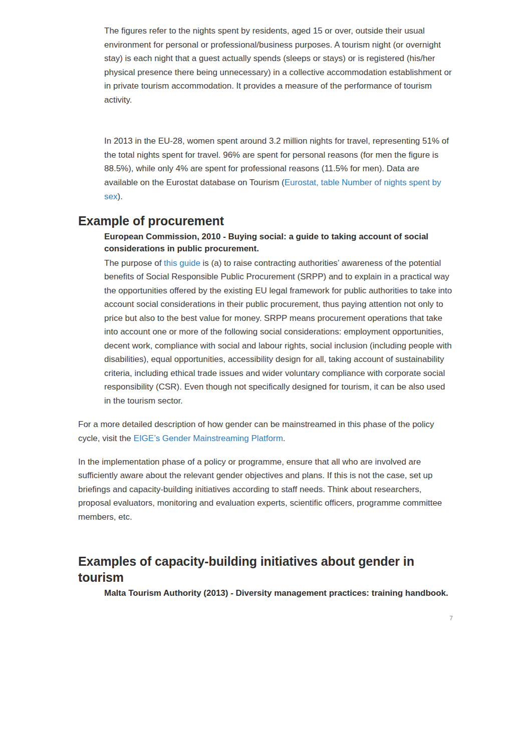The figures refer to the nights spent by residents, aged 15 or over, outside their usual environment for personal or professional/business purposes. A tourism night (or overnight stay) is each night that a guest actually spends (sleeps or stays) or is registered (his/her physical presence there being unnecessary) in a collective accommodation establishment or in private tourism accommodation. It provides a measure of the performance of tourism activity.
In 2013 in the EU-28, women spent around 3.2 million nights for travel, representing 51% of the total nights spent for travel. 96% are spent for personal reasons (for men the figure is 88.5%), while only 4% are spent for professional reasons (11.5% for men). Data are available on the Eurostat database on Tourism (Eurostat, table Number of nights spent by sex).
Example of procurement
European Commission, 2010 - Buying social: a guide to taking account of social considerations in public procurement.
The purpose of this guide is (a) to raise contracting authorities’ awareness of the potential benefits of Social Responsible Public Procurement (SRPP) and to explain in a practical way the opportunities offered by the existing EU legal framework for public authorities to take into account social considerations in their public procurement, thus paying attention not only to price but also to the best value for money. SRPP means procurement operations that take into account one or more of the following social considerations: employment opportunities, decent work, compliance with social and labour rights, social inclusion (including people with disabilities), equal opportunities, accessibility design for all, taking account of sustainability criteria, including ethical trade issues and wider voluntary compliance with corporate social responsibility (CSR). Even though not specifically designed for tourism, it can be also used in the tourism sector.
For a more detailed description of how gender can be mainstreamed in this phase of the policy cycle, visit the EIGE’s Gender Mainstreaming Platform.
In the implementation phase of a policy or programme, ensure that all who are involved are sufficiently aware about the relevant gender objectives and plans. If this is not the case, set up briefings and capacity-building initiatives according to staff needs. Think about researchers, proposal evaluators, monitoring and evaluation experts, scientific officers, programme committee members, etc.
Examples of capacity-building initiatives about gender in tourism
Malta Tourism Authority (2013) - Diversity management practices: training handbook.
7